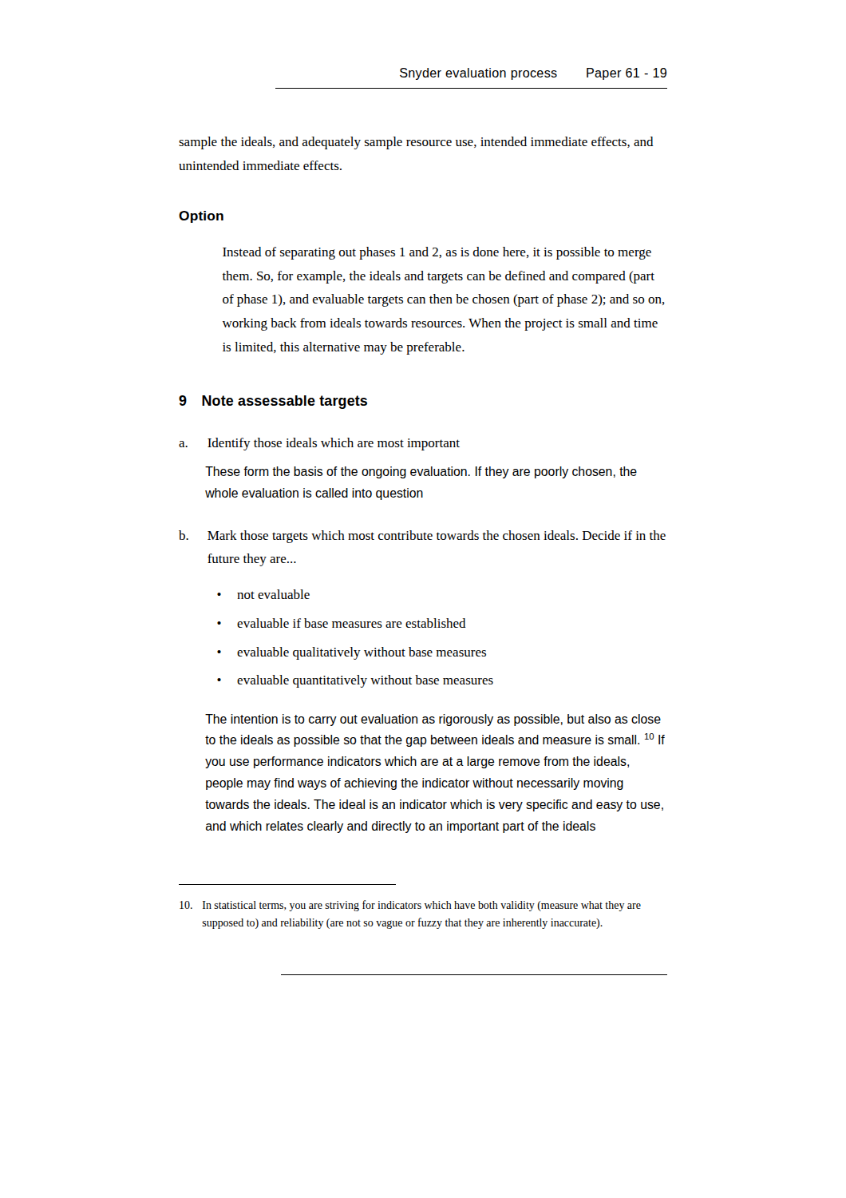Snyder evaluation process Paper 61 - 19
sample the ideals, and adequately sample resource use, intended immediate effects, and unintended immediate effects.
Option
Instead of separating out phases 1 and 2, as is done here, it is possible to merge them. So, for example, the ideals and targets can be defined and compared (part of phase 1), and evaluable targets can then be chosen (part of phase 2); and so on, working back from ideals towards resources. When the project is small and time is limited, this alternative may be preferable.
9 Note assessable targets
a.
Identify those ideals which are most important
These form the basis of the ongoing evaluation. If they are poorly chosen, the whole evaluation is called into question
b.
Mark those targets which most contribute towards the chosen ideals. Decide if in the future they are...
not evaluable
evaluable if base measures are established
evaluable qualitatively without base measures
evaluable quantitatively without base measures
The intention is to carry out evaluation as rigorously as possible, but also as close to the ideals as possible so that the gap between ideals and measure is small. 10 If you use performance indicators which are at a large remove from the ideals, people may find ways of achieving the indicator without necessarily moving towards the ideals. The ideal is an indicator which is very specific and easy to use, and which relates clearly and directly to an important part of the ideals
10.
In statistical terms, you are striving for indicators which have both validity (measure what they are supposed to) and reliability (are not so vague or fuzzy that they are inherently inaccurate).